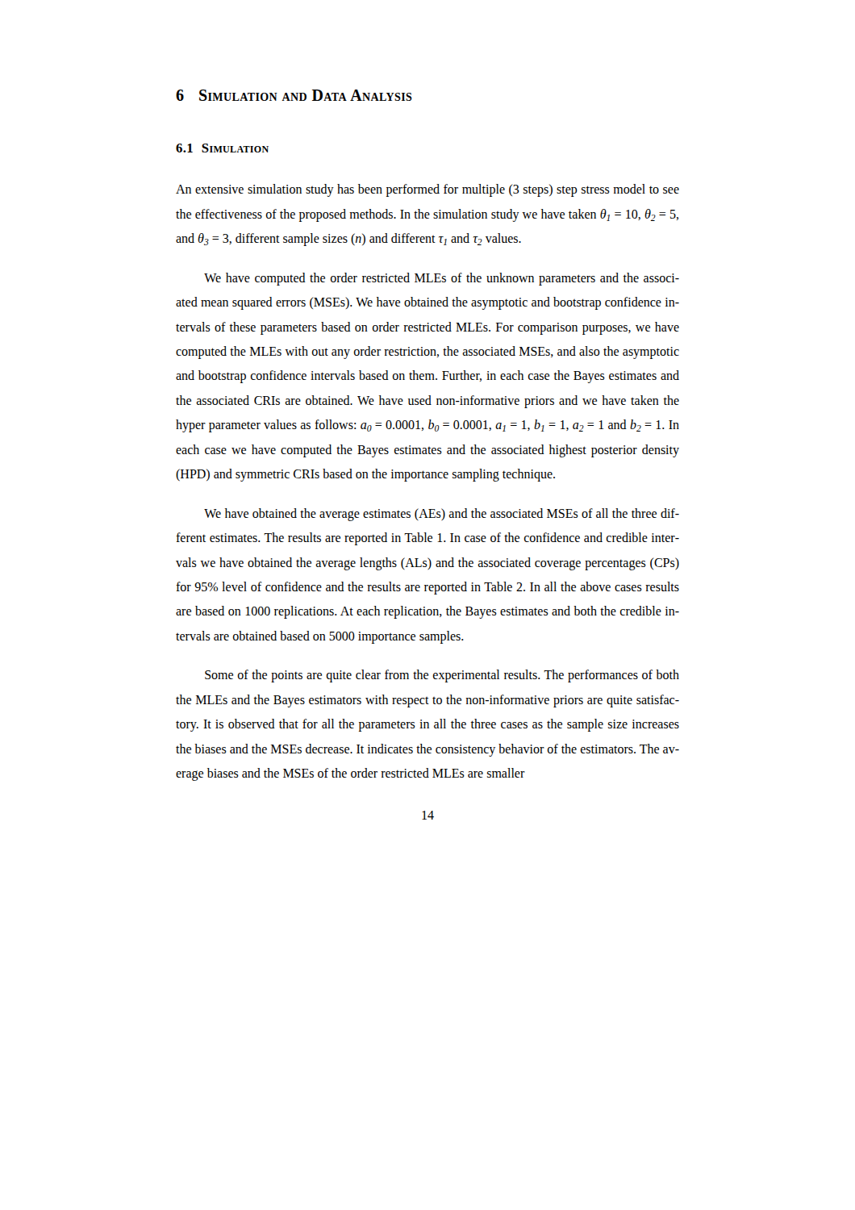6 Simulation and Data Analysis
6.1 Simulation
An extensive simulation study has been performed for multiple (3 steps) step stress model to see the effectiveness of the proposed methods. In the simulation study we have taken θ1 = 10, θ2 = 5, and θ3 = 3, different sample sizes (n) and different τ1 and τ2 values.
We have computed the order restricted MLEs of the unknown parameters and the associated mean squared errors (MSEs). We have obtained the asymptotic and bootstrap confidence intervals of these parameters based on order restricted MLEs. For comparison purposes, we have computed the MLEs with out any order restriction, the associated MSEs, and also the asymptotic and bootstrap confidence intervals based on them. Further, in each case the Bayes estimates and the associated CRIs are obtained. We have used non-informative priors and we have taken the hyper parameter values as follows: a0 = 0.0001, b0 = 0.0001, a1 = 1, b1 = 1, a2 = 1 and b2 = 1. In each case we have computed the Bayes estimates and the associated highest posterior density (HPD) and symmetric CRIs based on the importance sampling technique.
We have obtained the average estimates (AEs) and the associated MSEs of all the three different estimates. The results are reported in Table 1. In case of the confidence and credible intervals we have obtained the average lengths (ALs) and the associated coverage percentages (CPs) for 95% level of confidence and the results are reported in Table 2. In all the above cases results are based on 1000 replications. At each replication, the Bayes estimates and both the credible intervals are obtained based on 5000 importance samples.
Some of the points are quite clear from the experimental results. The performances of both the MLEs and the Bayes estimators with respect to the non-informative priors are quite satisfactory. It is observed that for all the parameters in all the three cases as the sample size increases the biases and the MSEs decrease. It indicates the consistency behavior of the estimators. The average biases and the MSEs of the order restricted MLEs are smaller
14